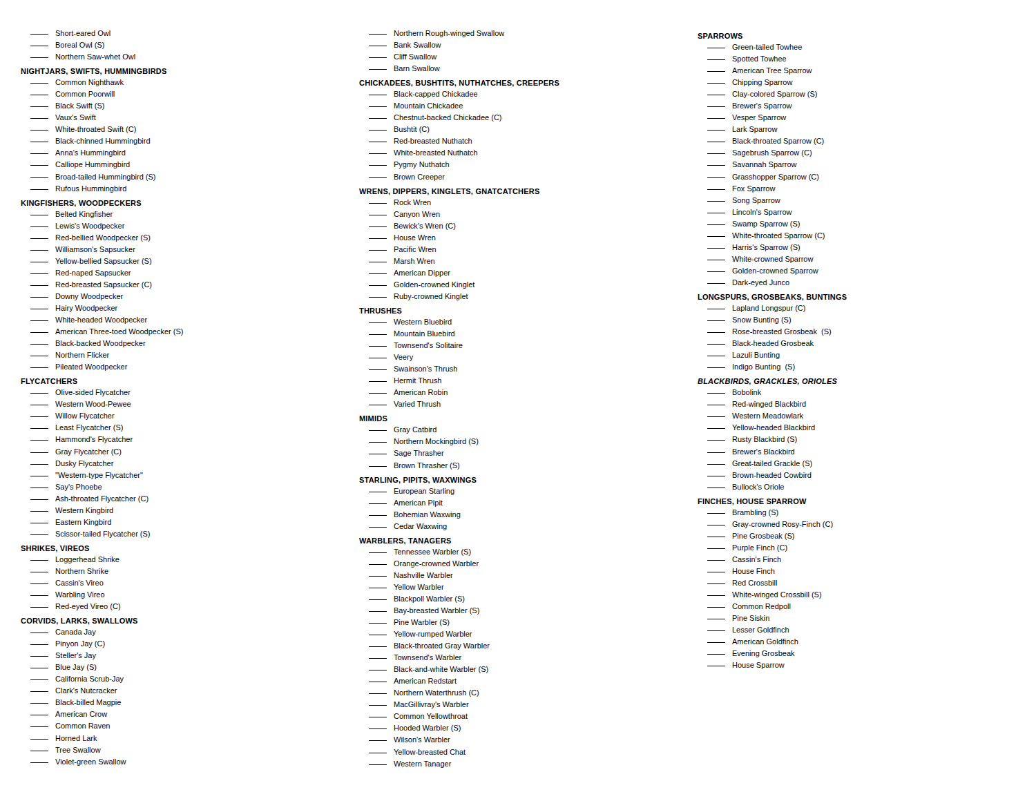Short-eared Owl
Boreal Owl (S)
Northern Saw-whet Owl
NIGHTJARS, SWIFTS, HUMMINGBIRDS
Common Nighthawk
Common Poorwill
Black Swift (S)
Vaux's Swift
White-throated Swift (C)
Black-chinned Hummingbird
Anna's Hummingbird
Calliope Hummingbird
Broad-tailed Hummingbird (S)
Rufous Hummingbird
KINGFISHERS, WOODPECKERS
Belted Kingfisher
Lewis's Woodpecker
Red-bellied Woodpecker (S)
Williamson's Sapsucker
Yellow-bellied Sapsucker (S)
Red-naped Sapsucker
Red-breasted Sapsucker (C)
Downy Woodpecker
Hairy Woodpecker
White-headed Woodpecker
American Three-toed Woodpecker (S)
Black-backed Woodpecker
Northern Flicker
Pileated Woodpecker
FLYCATCHERS
Olive-sided Flycatcher
Western Wood-Pewee
Willow Flycatcher
Least Flycatcher (S)
Hammond's Flycatcher
Gray Flycatcher (C)
Dusky Flycatcher
"Western-type Flycatcher"
Say's Phoebe
Ash-throated Flycatcher (C)
Western Kingbird
Eastern Kingbird
Scissor-tailed Flycatcher (S)
SHRIKES, VIREOS
Loggerhead Shrike
Northern Shrike
Cassin's Vireo
Warbling Vireo
Red-eyed Vireo (C)
CORVIDS, LARKS, SWALLOWS
Canada Jay
Pinyon Jay (C)
Steller's Jay
Blue Jay (S)
California Scrub-Jay
Clark's Nutcracker
Black-billed Magpie
American Crow
Common Raven
Horned Lark
Tree Swallow
Violet-green Swallow
Northern Rough-winged Swallow
Bank Swallow
Cliff Swallow
Barn Swallow
CHICKADEES, BUSHTITS, NUTHATCHES, CREEPERS
Black-capped Chickadee
Mountain Chickadee
Chestnut-backed Chickadee (C)
Bushtit (C)
Red-breasted Nuthatch
White-breasted Nuthatch
Pygmy Nuthatch
Brown Creeper
WRENS, DIPPERS, KINGLETS, GNATCATCHERS
Rock Wren
Canyon Wren
Bewick's Wren (C)
House Wren
Pacific Wren
Marsh Wren
American Dipper
Golden-crowned Kinglet
Ruby-crowned Kinglet
THRUSHES
Western Bluebird
Mountain Bluebird
Townsend's Solitaire
Veery
Swainson's Thrush
Hermit Thrush
American Robin
Varied Thrush
MIMIDS
Gray Catbird
Northern Mockingbird (S)
Sage Thrasher
Brown Thrasher (S)
STARLING, PIPITS, WAXWINGS
European Starling
American Pipit
Bohemian Waxwing
Cedar Waxwing
WARBLERS, TANAGERS
Tennessee Warbler (S)
Orange-crowned Warbler
Nashville Warbler
Yellow Warbler
Blackpoll Warbler (S)
Bay-breasted Warbler (S)
Pine Warbler (S)
Yellow-rumped Warbler
Black-throated Gray Warbler
Townsend's Warbler
Black-and-white Warbler (S)
American Redstart
Northern Waterthrush (C)
MacGillivray's Warbler
Common Yellowthroat
Hooded Warbler (S)
Wilson's Warbler
Yellow-breasted Chat
Western Tanager
SPARROWS
Green-tailed Towhee
Spotted Towhee
American Tree Sparrow
Chipping Sparrow
Clay-colored Sparrow (S)
Brewer's Sparrow
Vesper Sparrow
Lark Sparrow
Black-throated Sparrow (C)
Sagebrush Sparrow (C)
Savannah Sparrow
Grasshopper Sparrow (C)
Fox Sparrow
Song Sparrow
Lincoln's Sparrow
Swamp Sparrow (S)
White-throated Sparrow (C)
Harris's Sparrow (S)
White-crowned Sparrow
Golden-crowned Sparrow
Dark-eyed Junco
LONGSPURS, GROSBEAKS, BUNTINGS
Lapland Longspur (C)
Snow Bunting (S)
Rose-breasted Grosbeak (S)
Black-headed Grosbeak
Lazuli Bunting
Indigo Bunting (S)
BLACKBIRDS, GRACKLES, ORIOLES
Bobolink
Red-winged Blackbird
Western Meadowlark
Yellow-headed Blackbird
Rusty Blackbird (S)
Brewer's Blackbird
Great-tailed Grackle (S)
Brown-headed Cowbird
Bullock's Oriole
FINCHES, HOUSE SPARROW
Brambling (S)
Gray-crowned Rosy-Finch (C)
Pine Grosbeak (S)
Purple Finch (C)
Cassin's Finch
House Finch
Red Crossbill
White-winged Crossbill (S)
Common Redpoll
Pine Siskin
Lesser Goldfinch
American Goldfinch
Evening Grosbeak
House Sparrow